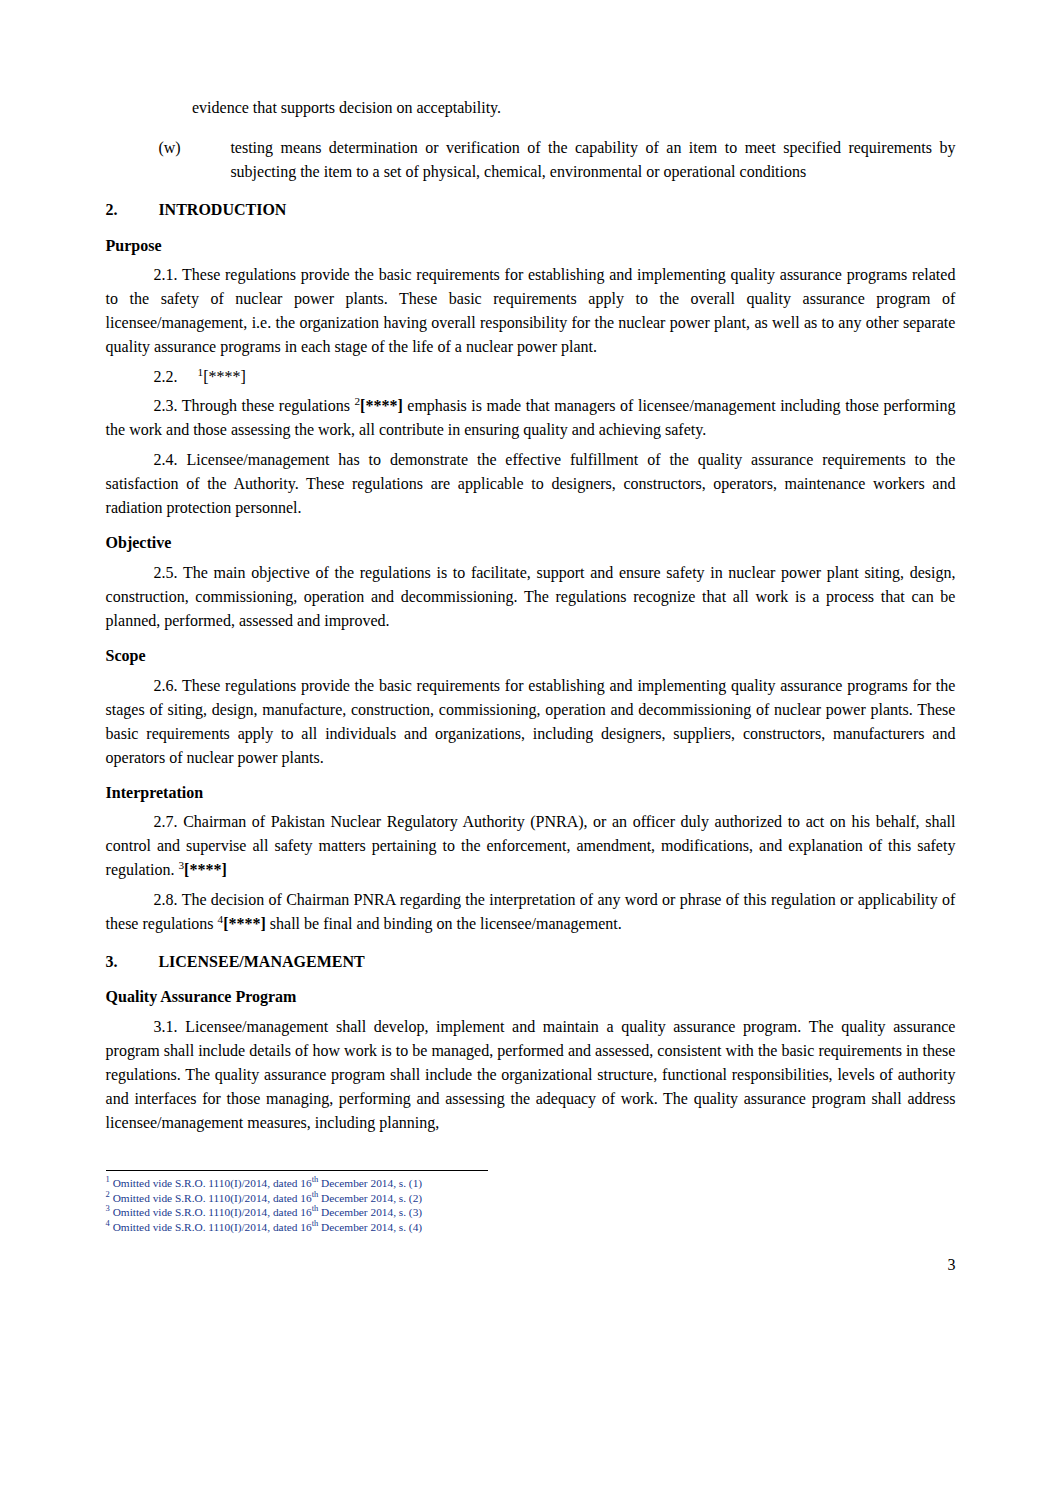evidence that supports decision on acceptability.
(w)
testing means determination or verification of the capability of an item to meet specified requirements by subjecting the item to a set of physical, chemical, environmental or operational conditions
2. INTRODUCTION
Purpose
2.1. These regulations provide the basic requirements for establishing and implementing quality assurance programs related to the safety of nuclear power plants. These basic requirements apply to the overall quality assurance program of licensee/management, i.e. the organization having overall responsibility for the nuclear power plant, as well as to any other separate quality assurance programs in each stage of the life of a nuclear power plant.
2.2. 1[****]
2.3. Through these regulations 2[****] emphasis is made that managers of licensee/management including those performing the work and those assessing the work, all contribute in ensuring quality and achieving safety.
2.4. Licensee/management has to demonstrate the effective fulfillment of the quality assurance requirements to the satisfaction of the Authority. These regulations are applicable to designers, constructors, operators, maintenance workers and radiation protection personnel.
Objective
2.5. The main objective of the regulations is to facilitate, support and ensure safety in nuclear power plant siting, design, construction, commissioning, operation and decommissioning. The regulations recognize that all work is a process that can be planned, performed, assessed and improved.
Scope
2.6. These regulations provide the basic requirements for establishing and implementing quality assurance programs for the stages of siting, design, manufacture, construction, commissioning, operation and decommissioning of nuclear power plants. These basic requirements apply to all individuals and organizations, including designers, suppliers, constructors, manufacturers and operators of nuclear power plants.
Interpretation
2.7. Chairman of Pakistan Nuclear Regulatory Authority (PNRA), or an officer duly authorized to act on his behalf, shall control and supervise all safety matters pertaining to the enforcement, amendment, modifications, and explanation of this safety regulation. 3[****]
2.8. The decision of Chairman PNRA regarding the interpretation of any word or phrase of this regulation or applicability of these regulations 4[****] shall be final and binding on the licensee/management.
3. LICENSEE/MANAGEMENT
Quality Assurance Program
3.1. Licensee/management shall develop, implement and maintain a quality assurance program. The quality assurance program shall include details of how work is to be managed, performed and assessed, consistent with the basic requirements in these regulations. The quality assurance program shall include the organizational structure, functional responsibilities, levels of authority and interfaces for those managing, performing and assessing the adequacy of work. The quality assurance program shall address licensee/management measures, including planning,
1 Omitted vide S.R.O. 1110(I)/2014, dated 16th December 2014, s. (1)
2 Omitted vide S.R.O. 1110(I)/2014, dated 16th December 2014, s. (2)
3 Omitted vide S.R.O. 1110(I)/2014, dated 16th December 2014, s. (3)
4 Omitted vide S.R.O. 1110(I)/2014, dated 16th December 2014, s. (4)
3